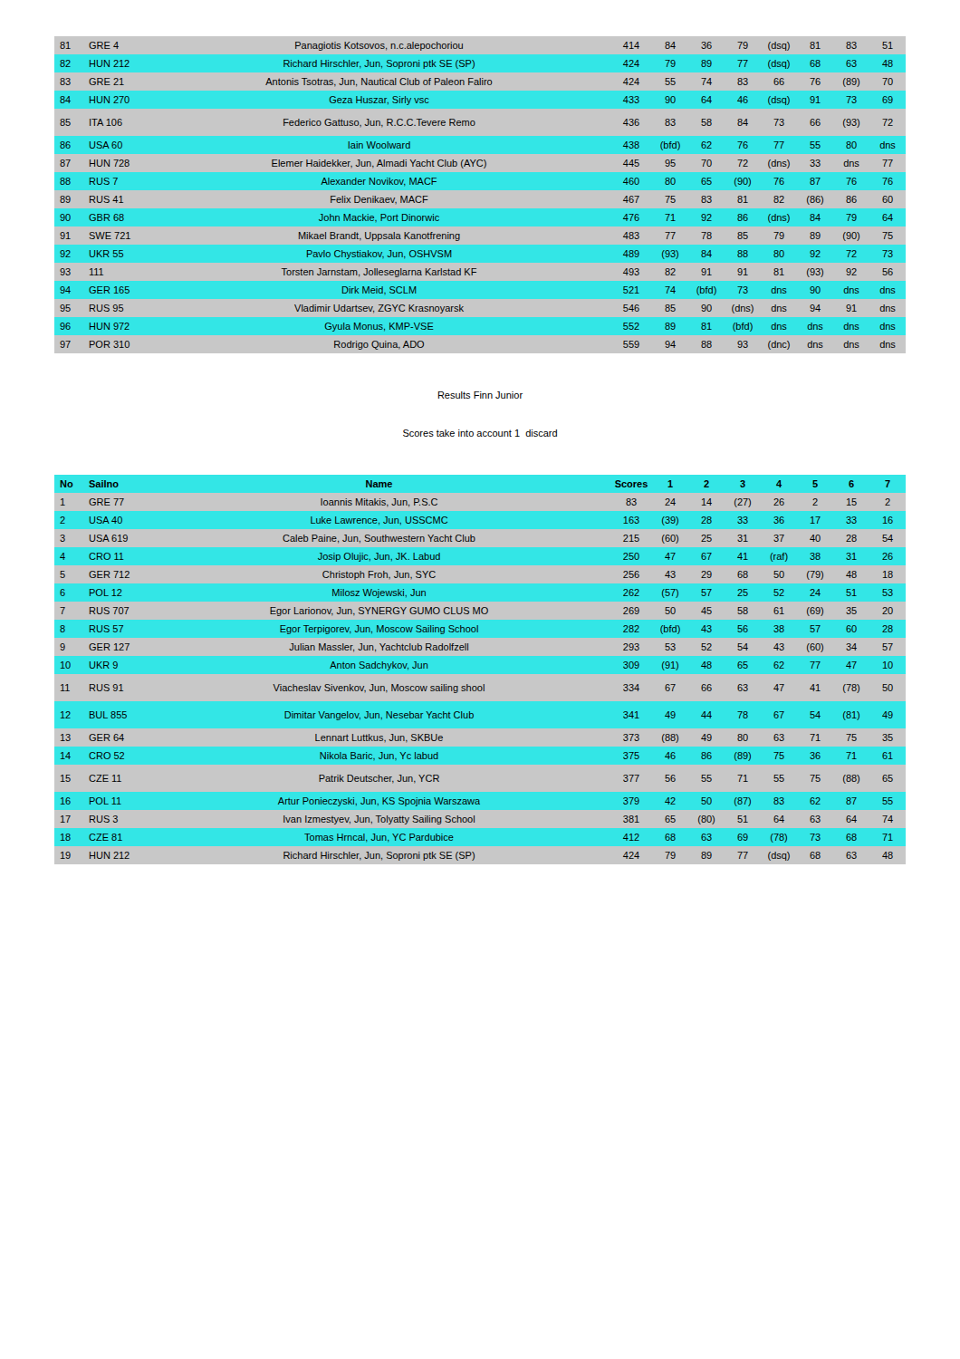| 81 | GRE 4 | Panagiotis Kotsovos, n.c.alepochoriou | 414 | 84 | 36 | 79 | (dsq) | 81 | 83 | 51 |
| 82 | HUN 212 | Richard Hirschler, Jun, Soproni ptk SE (SP) | 424 | 79 | 89 | 77 | (dsq) | 68 | 63 | 48 |
| 83 | GRE 21 | Antonis Tsotras, Jun, Nautical Club of Paleon Faliro | 424 | 55 | 74 | 83 | 66 | 76 | (89) | 70 |
| 84 | HUN 270 | Geza Huszar, Sirly vsc | 433 | 90 | 64 | 46 | (dsq) | 91 | 73 | 69 |
| 85 | ITA 106 | Federico Gattuso, Jun, R.C.C.Tevere Remo | 436 | 83 | 58 | 84 | 73 | 66 | (93) | 72 |
| 86 | USA 60 | Iain Woolward | 438 | (bfd) | 62 | 76 | 77 | 55 | 80 | dns |
| 87 | HUN 728 | Elemer Haidekker, Jun, Almadi Yacht Club (AYC) | 445 | 95 | 70 | 72 | (dns) | 33 | dns | 77 |
| 88 | RUS 7 | Alexander Novikov, MACF | 460 | 80 | 65 | (90) | 76 | 87 | 76 | 76 |
| 89 | RUS 41 | Felix Denikaev, MACF | 467 | 75 | 83 | 81 | 82 | (86) | 86 | 60 |
| 90 | GBR 68 | John Mackie, Port Dinorwic | 476 | 71 | 92 | 86 | (dns) | 84 | 79 | 64 |
| 91 | SWE 721 | Mikael Brandt, Uppsala Kanotfrening | 483 | 77 | 78 | 85 | 79 | 89 | (90) | 75 |
| 92 | UKR 55 | Pavlo Chystiakov, Jun, OSHVSM | 489 | (93) | 84 | 88 | 80 | 92 | 72 | 73 |
| 93 | 111 | Torsten Jarnstam, Jolleseglarna Karlstad KF | 493 | 82 | 91 | 91 | 81 | (93) | 92 | 56 |
| 94 | GER 165 | Dirk Meid, SCLM | 521 | 74 | (bfd) | 73 | dns | 90 | dns | dns |
| 95 | RUS 95 | Vladimir Udartsev, ZGYC Krasnoyarsk | 546 | 85 | 90 | (dns) | dns | 94 | 91 | dns |
| 96 | HUN 972 | Gyula Monus, KMP-VSE | 552 | 89 | 81 | (bfd) | dns | dns | dns | dns |
| 97 | POR 310 | Rodrigo Quina, ADO | 559 | 94 | 88 | 93 | (dnc) | dns | dns | dns |
Results Finn Junior
Scores take into account 1 discard
| No | Sailno | Name | Scores | 1 | 2 | 3 | 4 | 5 | 6 | 7 |
| 1 | GRE 77 | Ioannis Mitakis, Jun, P.S.C | 83 | 24 | 14 | (27) | 26 | 2 | 15 | 2 |
| 2 | USA 40 | Luke Lawrence, Jun, USSCMC | 163 | (39) | 28 | 33 | 36 | 17 | 33 | 16 |
| 3 | USA 619 | Caleb Paine, Jun, Southwestern Yacht Club | 215 | (60) | 25 | 31 | 37 | 40 | 28 | 54 |
| 4 | CRO 11 | Josip Olujic, Jun, JK. Labud | 250 | 47 | 67 | 41 | (raf) | 38 | 31 | 26 |
| 5 | GER 712 | Christoph Froh, Jun, SYC | 256 | 43 | 29 | 68 | 50 | (79) | 48 | 18 |
| 6 | POL 12 | Milosz Wojewski, Jun | 262 | (57) | 57 | 25 | 52 | 24 | 51 | 53 |
| 7 | RUS 707 | Egor Larionov, Jun, SYNERGY GUMO CLUS MO | 269 | 50 | 45 | 58 | 61 | (69) | 35 | 20 |
| 8 | RUS 57 | Egor Terpigorev, Jun, Moscow Sailing School | 282 | (bfd) | 43 | 56 | 38 | 57 | 60 | 28 |
| 9 | GER 127 | Julian Massler, Jun, Yachtclub Radolfzell | 293 | 53 | 52 | 54 | 43 | (60) | 34 | 57 |
| 10 | UKR 9 | Anton Sadchykov, Jun | 309 | (91) | 48 | 65 | 62 | 77 | 47 | 10 |
| 11 | RUS 91 | Viacheslav Sivenkov, Jun, Moscow sailing shool | 334 | 67 | 66 | 63 | 47 | 41 | (78) | 50 |
| 12 | BUL 855 | Dimitar Vangelov, Jun, Nesebar Yacht Club | 341 | 49 | 44 | 78 | 67 | 54 | (81) | 49 |
| 13 | GER 64 | Lennart Luttkus, Jun, SKBUe | 373 | (88) | 49 | 80 | 63 | 71 | 75 | 35 |
| 14 | CRO 52 | Nikola Baric, Jun, Yc labud | 375 | 46 | 86 | (89) | 75 | 36 | 71 | 61 |
| 15 | CZE 11 | Patrik Deutscher, Jun, YCR | 377 | 56 | 55 | 71 | 55 | 75 | (88) | 65 |
| 16 | POL 11 | Artur Ponieczyski, Jun, KS Spojnia Warszawa | 379 | 42 | 50 | (87) | 83 | 62 | 87 | 55 |
| 17 | RUS 3 | Ivan Izmestyev, Jun, Tolyatty Sailing School | 381 | 65 | (80) | 51 | 64 | 63 | 64 | 74 |
| 18 | CZE 81 | Tomas Hrncal, Jun, YC Pardubice | 412 | 68 | 63 | 69 | (78) | 73 | 68 | 71 |
| 19 | HUN 212 | Richard Hirschler, Jun, Soproni ptk SE (SP) | 424 | 79 | 89 | 77 | (dsq) | 68 | 63 | 48 |